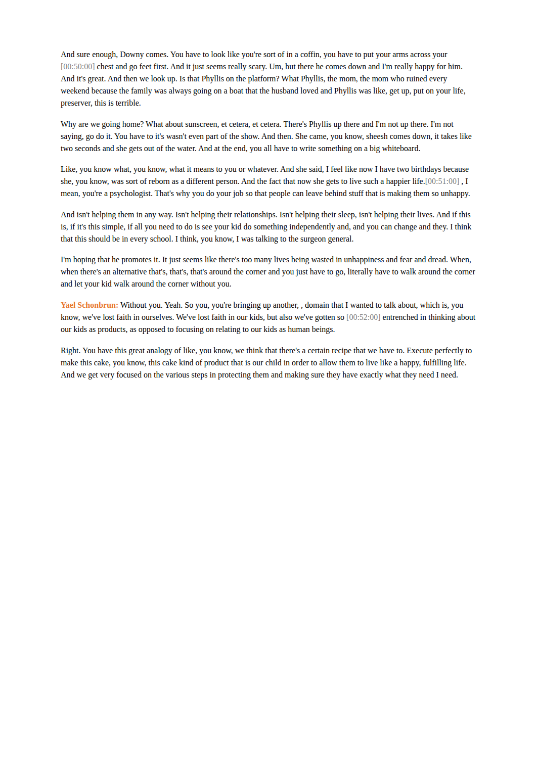And sure enough, Downy comes. You have to look like you're sort of in a coffin, you have to put your arms across your [00:50:00] chest and go feet first. And it just seems really scary. Um, but there he comes down and I'm really happy for him. And it's great. And then we look up. Is that Phyllis on the platform? What Phyllis, the mom, the mom who ruined every weekend because the family was always going on a boat that the husband loved and Phyllis was like, get up, put on your life, preserver, this is terrible.
Why are we going home? What about sunscreen, et cetera, et cetera. There's Phyllis up there and I'm not up there. I'm not saying, go do it. You have to it's wasn't even part of the show. And then. She came, you know, sheesh comes down, it takes like two seconds and she gets out of the water. And at the end, you all have to write something on a big whiteboard.
Like, you know what, you know, what it means to you or whatever. And she said, I feel like now I have two birthdays because she, you know, was sort of reborn as a different person. And the fact that now she gets to live such a happier life.[00:51:00] , I mean, you're a psychologist. That's why you do your job so that people can leave behind stuff that is making them so unhappy.
And isn't helping them in any way. Isn't helping their relationships. Isn't helping their sleep, isn't helping their lives. And if this is, if it's this simple, if all you need to do is see your kid do something independently and, and you can change and they. I think that this should be in every school. I think, you know, I was talking to the surgeon general.
I'm hoping that he promotes it. It just seems like there's too many lives being wasted in unhappiness and fear and dread. When, when there's an alternative that's, that's, that's around the corner and you just have to go, literally have to walk around the corner and let your kid walk around the corner without you.
Yael Schonbrun: Without you. Yeah. So you, you're bringing up another, , domain that I wanted to talk about, which is, you know, we've lost faith in ourselves. We've lost faith in our kids, but also we've gotten so [00:52:00] entrenched in thinking about our kids as products, as opposed to focusing on relating to our kids as human beings.
Right. You have this great analogy of like, you know, we think that there's a certain recipe that we have to. Execute perfectly to make this cake, you know, this cake kind of product that is our child in order to allow them to live like a happy, fulfilling life. And we get very focused on the various steps in protecting them and making sure they have exactly what they need I need.